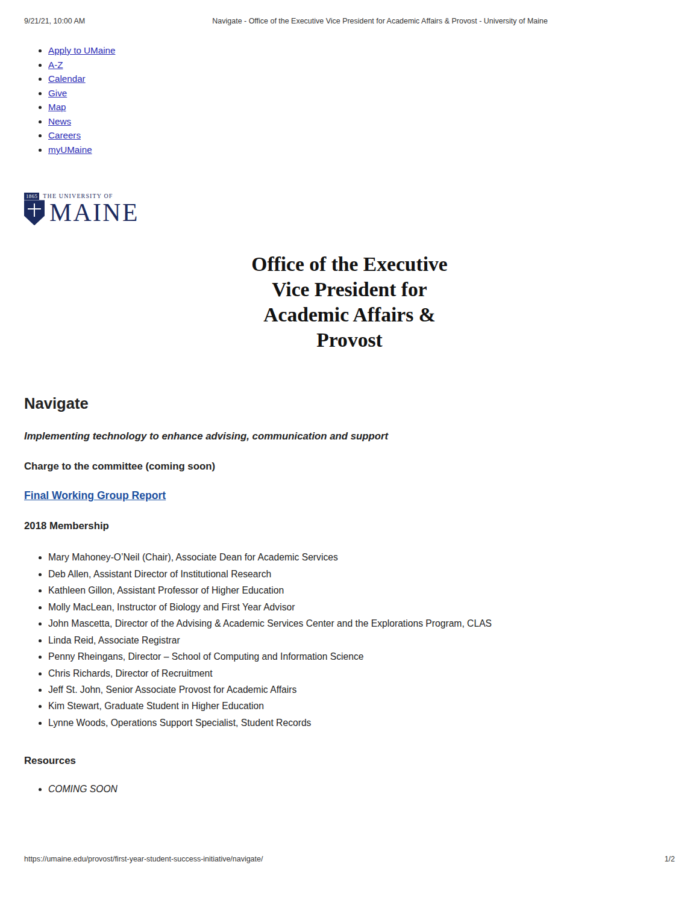9/21/21, 10:00 AM Navigate - Office of the Executive Vice President for Academic Affairs & Provost - University of Maine
Apply to UMaine
A-Z
Calendar
Give
Map
News
Careers
myUMaine
1865 THE UNIVERSITY OF
MAINE
Office of the Executive Vice President for Academic Affairs & Provost
Navigate
Implementing technology to enhance advising, communication and support
Charge to the committee (coming soon)
Final Working Group Report
2018 Membership
Mary Mahoney-O’Neil (Chair), Associate Dean for Academic Services
Deb Allen, Assistant Director of Institutional Research
Kathleen Gillon, Assistant Professor of Higher Education
Molly MacLean, Instructor of Biology and First Year Advisor
John Mascetta, Director of the Advising & Academic Services Center and the Explorations Program, CLAS
Linda Reid, Associate Registrar
Penny Rheingans, Director – School of Computing and Information Science
Chris Richards, Director of Recruitment
Jeff St. John, Senior Associate Provost for Academic Affairs
Kim Stewart, Graduate Student in Higher Education
Lynne Woods, Operations Support Specialist, Student Records
Resources
COMING SOON
https://umaine.edu/provost/first-year-student-success-initiative/navigate/ 1/2